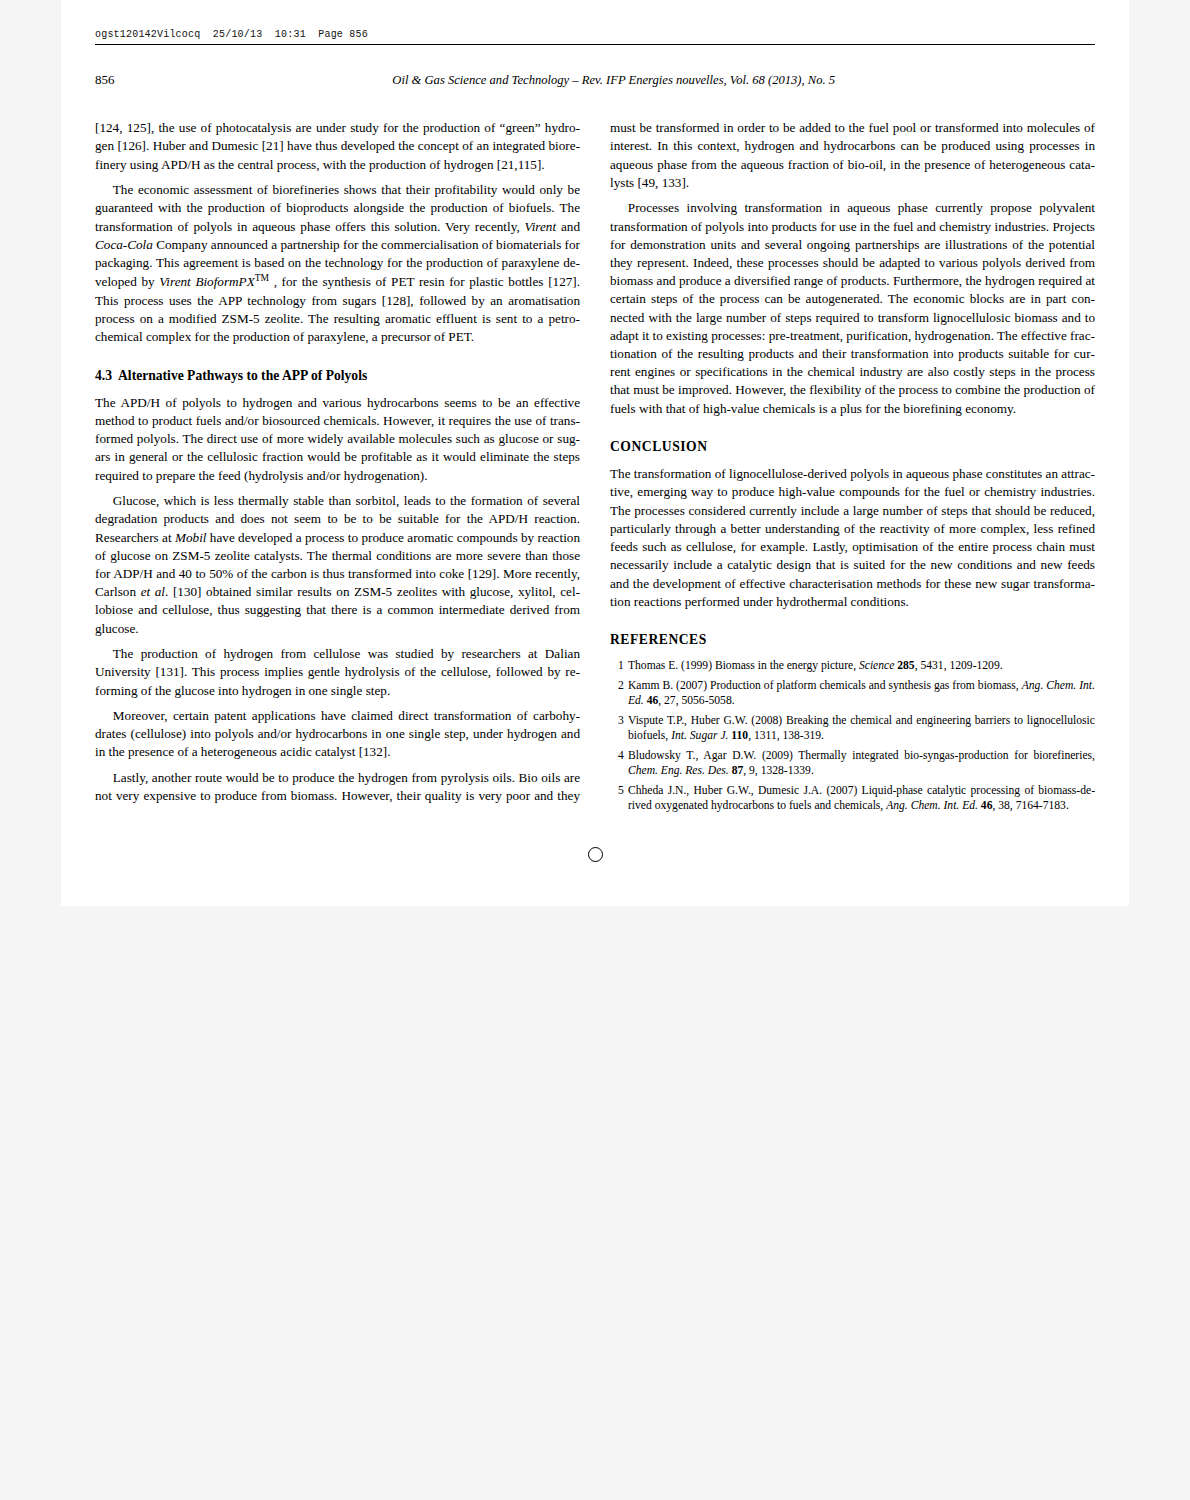ogst120142Vilcocq 25/10/13 10:31 Page 856
856
Oil & Gas Science and Technology – Rev. IFP Energies nouvelles, Vol. 68 (2013), No. 5
[124, 125], the use of photocatalysis are under study for the production of “green” hydrogen [126]. Huber and Dumesic [21] have thus developed the concept of an integrated biorefinery using APD/H as the central process, with the production of hydrogen [21,115].
The economic assessment of biorefineries shows that their profitability would only be guaranteed with the production of bioproducts alongside the production of biofuels. The transformation of polyols in aqueous phase offers this solution. Very recently, Virent and Coca-Cola Company announced a partnership for the commercialisation of biomaterials for packaging. This agreement is based on the technology for the production of paraxylene developed by Virent BioformPX TM , for the synthesis of PET resin for plastic bottles [127]. This process uses the APP technology from sugars [128], followed by an aromatisation process on a modified ZSM-5 zeolite. The resulting aromatic effluent is sent to a petrochemical complex for the production of paraxylene, a precursor of PET.
4.3 Alternative Pathways to the APP of Polyols
The APD/H of polyols to hydrogen and various hydrocarbons seems to be an effective method to product fuels and/or biosourced chemicals. However, it requires the use of transformed polyols. The direct use of more widely available molecules such as glucose or sugars in general or the cellulosic fraction would be profitable as it would eliminate the steps required to prepare the feed (hydrolysis and/or hydrogenation).
Glucose, which is less thermally stable than sorbitol, leads to the formation of several degradation products and does not seem to be to be suitable for the APD/H reaction. Researchers at Mobil have developed a process to produce aromatic compounds by reaction of glucose on ZSM-5 zeolite catalysts. The thermal conditions are more severe than those for ADP/H and 40 to 50% of the carbon is thus transformed into coke [129]. More recently, Carlson et al. [130] obtained similar results on ZSM-5 zeolites with glucose, xylitol, cellobiose and cellulose, thus suggesting that there is a common intermediate derived from glucose.
The production of hydrogen from cellulose was studied by researchers at Dalian University [131]. This process implies gentle hydrolysis of the cellulose, followed by reforming of the glucose into hydrogen in one single step.
Moreover, certain patent applications have claimed direct transformation of carbohydrates (cellulose) into polyols and/or hydrocarbons in one single step, under hydrogen and in the presence of a heterogeneous acidic catalyst [132].
Lastly, another route would be to produce the hydrogen from pyrolysis oils. Bio oils are not very expensive to produce from biomass. However, their quality is very poor and they must be transformed in order to be added to the fuel pool or transformed into molecules of interest. In this context, hydrogen and hydrocarbons can be produced using processes in aqueous phase from the aqueous fraction of bio-oil, in the presence of heterogeneous catalysts [49, 133].
Processes involving transformation in aqueous phase currently propose polyvalent transformation of polyols into products for use in the fuel and chemistry industries. Projects for demonstration units and several ongoing partnerships are illustrations of the potential they represent. Indeed, these processes should be adapted to various polyols derived from biomass and produce a diversified range of products. Furthermore, the hydrogen required at certain steps of the process can be autogenerated. The economic blocks are in part connected with the large number of steps required to transform lignocellulosic biomass and to adapt it to existing processes: pre-treatment, purification, hydrogenation. The effective fractionation of the resulting products and their transformation into products suitable for current engines or specifications in the chemical industry are also costly steps in the process that must be improved. However, the flexibility of the process to combine the production of fuels with that of high-value chemicals is a plus for the biorefining economy.
CONCLUSION
The transformation of lignocellulose-derived polyols in aqueous phase constitutes an attractive, emerging way to produce high-value compounds for the fuel or chemistry industries. The processes considered currently include a large number of steps that should be reduced, particularly through a better understanding of the reactivity of more complex, less refined feeds such as cellulose, for example. Lastly, optimisation of the entire process chain must necessarily include a catalytic design that is suited for the new conditions and new feeds and the development of effective characterisation methods for these new sugar transformation reactions performed under hydrothermal conditions.
REFERENCES
Thomas E. (1999) Biomass in the energy picture, Science 285, 5431, 1209-1209.
Kamm B. (2007) Production of platform chemicals and synthesis gas from biomass, Ang. Chem. Int. Ed. 46, 27, 5056-5058.
Vispute T.P., Huber G.W. (2008) Breaking the chemical and engineering barriers to lignocellulosic biofuels, Int. Sugar J. 110, 1311, 138-319.
Bludowsky T., Agar D.W. (2009) Thermally integrated bio-syngas-production for biorefineries, Chem. Eng. Res. Des. 87, 9, 1328-1339.
Chheda J.N., Huber G.W., Dumesic J.A. (2007) Liquid-phase catalytic processing of biomass-derived oxygenated hydrocarbons to fuels and chemicals, Ang. Chem. Int. Ed. 46, 38, 7164-7183.